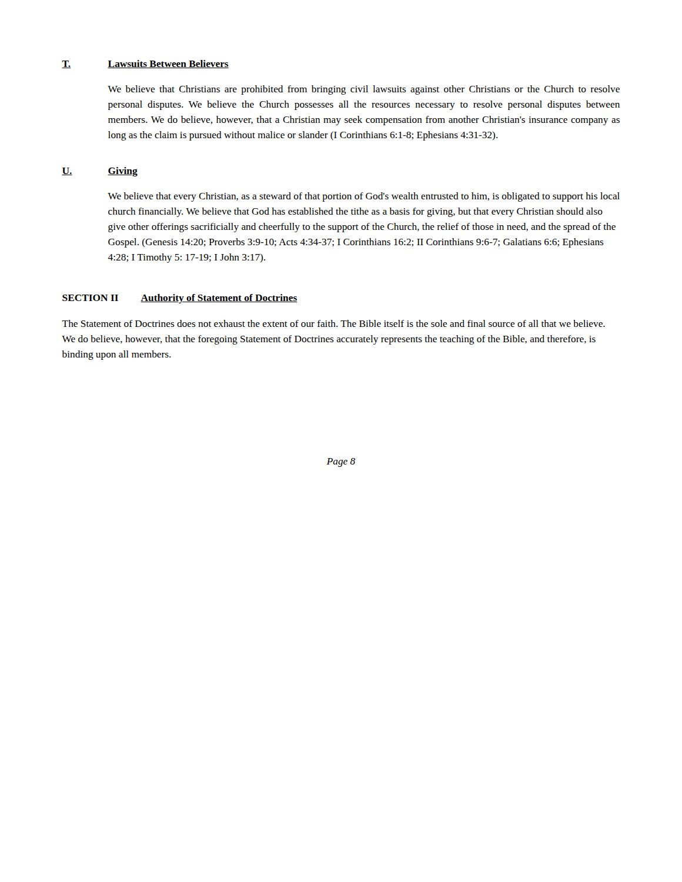T. Lawsuits Between Believers
We believe that Christians are prohibited from bringing civil lawsuits against other Christians or the Church to resolve personal disputes. We believe the Church possesses all the resources necessary to resolve personal disputes between members. We do believe, however, that a Christian may seek compensation from another Christian's insurance company as long as the claim is pursued without malice or slander (I Corinthians 6:1-8; Ephesians 4:31-32).
U. Giving
We believe that every Christian, as a steward of that portion of God's wealth entrusted to him, is obligated to support his local church financially. We believe that God has established the tithe as a basis for giving, but that every Christian should also give other offerings sacrificially and cheerfully to the support of the Church, the relief of those in need, and the spread of the Gospel. (Genesis 14:20; Proverbs 3:9-10; Acts 4:34-37; I Corinthians 16:2; II Corinthians 9:6-7; Galatians 6:6; Ephesians 4:28; I Timothy 5: 17-19; I John 3:17).
SECTION IIAuthority of Statement of Doctrines
The Statement of Doctrines does not exhaust the extent of our faith. The Bible itself is the sole and final source of all that we believe. We do believe, however, that the foregoing Statement of Doctrines accurately represents the teaching of the Bible, and therefore, is binding upon all members.
Page 8